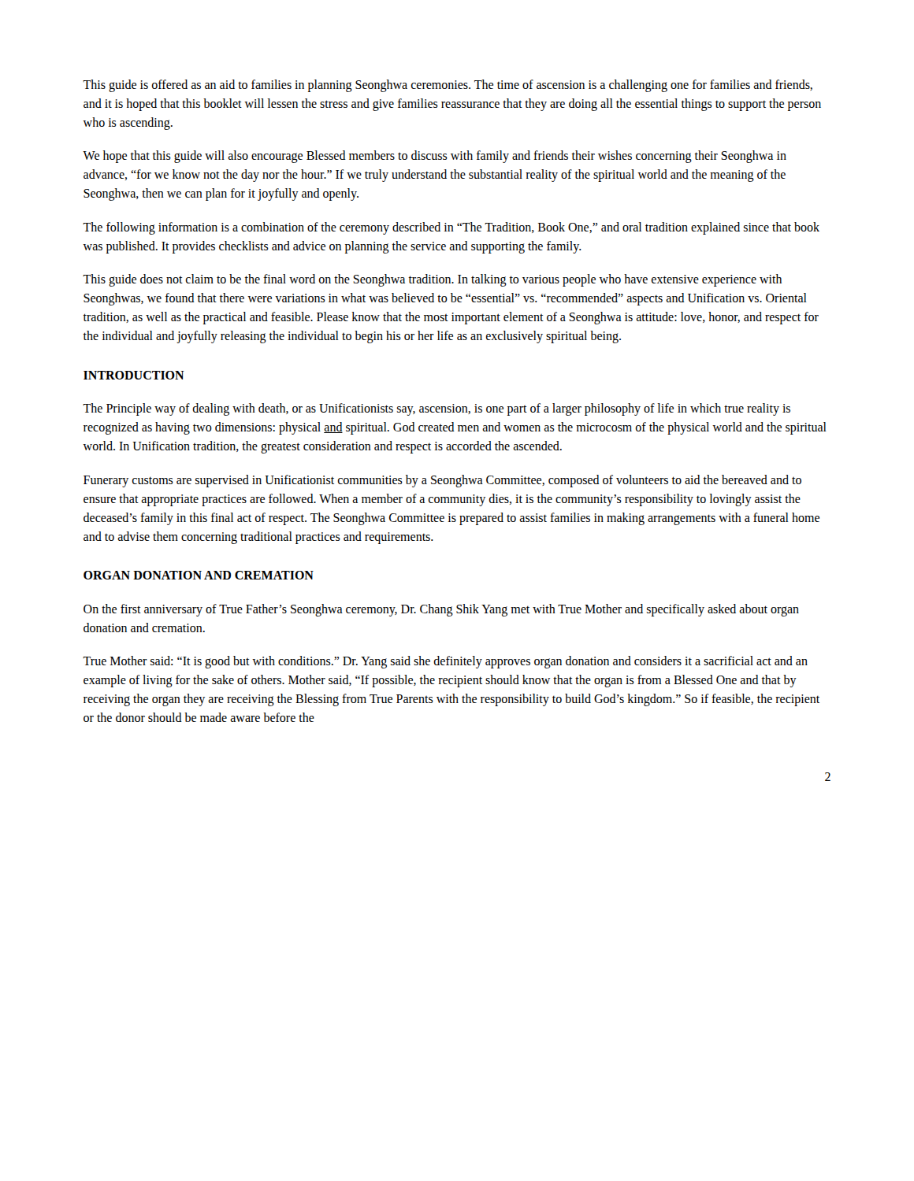This guide is offered as an aid to families in planning Seonghwa ceremonies. The time of ascension is a challenging one for families and friends, and it is hoped that this booklet will lessen the stress and give families reassurance that they are doing all the essential things to support the person who is ascending.
We hope that this guide will also encourage Blessed members to discuss with family and friends their wishes concerning their Seonghwa in advance, “for we know not the day nor the hour.” If we truly understand the substantial reality of the spiritual world and the meaning of the Seonghwa, then we can plan for it joyfully and openly.
The following information is a combination of the ceremony described in “The Tradition, Book One,” and oral tradition explained since that book was published. It provides checklists and advice on planning the service and supporting the family.
This guide does not claim to be the final word on the Seonghwa tradition. In talking to various people who have extensive experience with Seonghwas, we found that there were variations in what was believed to be “essential” vs. “recommended” aspects and Unification vs. Oriental tradition, as well as the practical and feasible. Please know that the most important element of a Seonghwa is attitude: love, honor, and respect for the individual and joyfully releasing the individual to begin his or her life as an exclusively spiritual being.
Introduction
The Principle way of dealing with death, or as Unificationists say, ascension, is one part of a larger philosophy of life in which true reality is recognized as having two dimensions: physical and spiritual. God created men and women as the microcosm of the physical world and the spiritual world. In Unification tradition, the greatest consideration and respect is accorded the ascended.
Funerary customs are supervised in Unificationist communities by a Seonghwa Committee, composed of volunteers to aid the bereaved and to ensure that appropriate practices are followed. When a member of a community dies, it is the community’s responsibility to lovingly assist the deceased’s family in this final act of respect. The Seonghwa Committee is prepared to assist families in making arrangements with a funeral home and to advise them concerning traditional practices and requirements.
Organ Donation and Cremation
On the first anniversary of True Father’s Seonghwa ceremony, Dr. Chang Shik Yang met with True Mother and specifically asked about organ donation and cremation.
True Mother said: “It is good but with conditions.” Dr. Yang said she definitely approves organ donation and considers it a sacrificial act and an example of living for the sake of others. Mother said, “If possible, the recipient should know that the organ is from a Blessed One and that by receiving the organ they are receiving the Blessing from True Parents with the responsibility to build God’s kingdom.” So if feasible, the recipient or the donor should be made aware before the
2